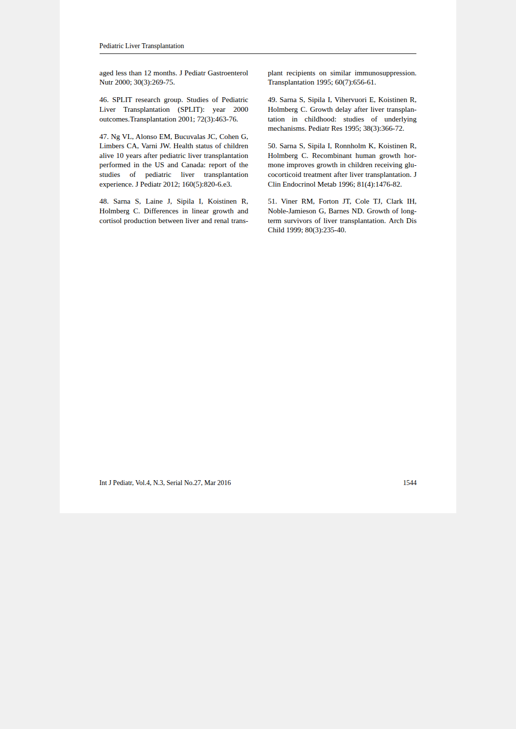Pediatric Liver Transplantation
aged less than 12 months. J Pediatr Gastroenterol Nutr 2000; 30(3):269-75.
46. SPLIT research group. Studies of Pediatric Liver Transplantation (SPLIT): year 2000 outcomes.Transplantation 2001; 72(3):463-76.
47. Ng VL, Alonso EM, Bucuvalas JC, Cohen G, Limbers CA, Varni JW. Health status of children alive 10 years after pediatric liver transplantation performed in the US and Canada: report of the studies of pediatric liver transplantation experience. J Pediatr 2012; 160(5):820-6.e3.
48. Sarna S, Laine J, Sipila I, Koistinen R, Holmberg C. Differences in linear growth and cortisol production between liver and renal transplant recipients on similar immunosuppression. Transplantation 1995; 60(7):656-61.
49. Sarna S, Sipila I, Vihervuori E, Koistinen R, Holmberg C. Growth delay after liver transplantation in childhood: studies of underlying mechanisms. Pediatr Res 1995; 38(3):366-72.
50. Sarna S, Sipila I, Ronnholm K, Koistinen R, Holmberg C. Recombinant human growth hormone improves growth in children receiving glucocorticoid treatment after liver transplantation. J Clin Endocrinol Metab 1996; 81(4):1476-82.
51. Viner RM, Forton JT, Cole TJ, Clark IH, Noble-Jamieson G, Barnes ND. Growth of long-term survivors of liver transplantation. Arch Dis Child 1999; 80(3):235-40.
Int J Pediatr, Vol.4, N.3, Serial No.27, Mar 2016 1544